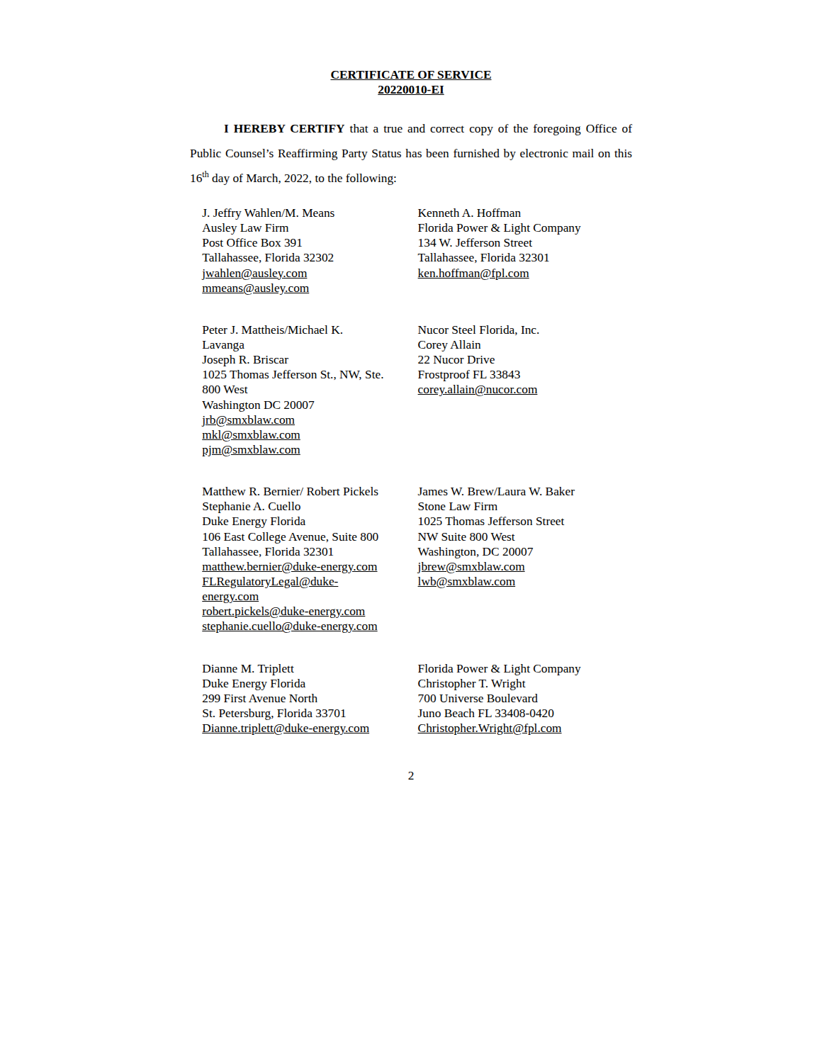CERTIFICATE OF SERVICE 20220010-EI
I HEREBY CERTIFY that a true and correct copy of the foregoing Office of Public Counsel’s Reaffirming Party Status has been furnished by electronic mail on this 16th day of March, 2022, to the following:
| J. Jeffry Wahlen/M. Means Ausley Law Firm Post Office Box 391 Tallahassee, Florida 32302 jwahlen@ausley.com mmeans@ausley.com | Kenneth A. Hoffman Florida Power & Light Company 134 W. Jefferson Street Tallahassee, Florida 32301 ken.hoffman@fpl.com |
| Peter J. Mattheis/Michael K. Lavanga Joseph R. Briscar 1025 Thomas Jefferson St., NW, Ste. 800 West Washington DC 20007 jrb@smxblaw.com mkl@smxblaw.com pjm@smxblaw.com | Nucor Steel Florida, Inc. Corey Allain 22 Nucor Drive Frostproof FL 33843 corey.allain@nucor.com |
| Matthew R. Bernier/ Robert Pickels Stephanie A. Cuello Duke Energy Florida 106 East College Avenue, Suite 800 Tallahassee, Florida 32301 matthew.bernier@duke-energy.com FLRegulatoryLegal@duke-energy.com robert.pickels@duke-energy.com stephanie.cuello@duke-energy.com | James W. Brew/Laura W. Baker Stone Law Firm 1025 Thomas Jefferson Street NW Suite 800 West Washington, DC 20007 jbrew@smxblaw.com lwb@smxblaw.com |
| Dianne M. Triplett Duke Energy Florida 299 First Avenue North St. Petersburg, Florida 33701 Dianne.triplett@duke-energy.com | Florida Power & Light Company Christopher T. Wright 700 Universe Boulevard Juno Beach FL 33408-0420 Christopher.Wright@fpl.com |
2